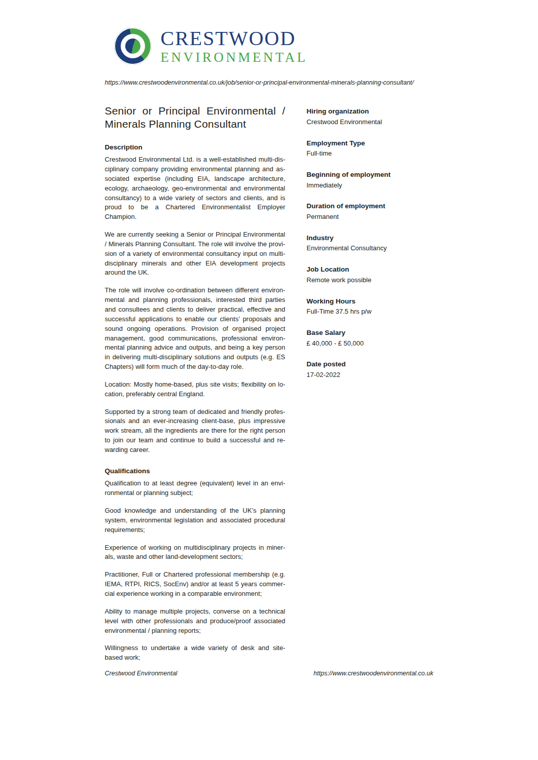CRESTWOOD
ENVIRONMENTAL
https://www.crestwoodenvironmental.co.uk/job/senior-or-principal-environmental-minerals-planning-consultant/
Senior or Principal Environmental / Minerals Planning Consultant
Description
Crestwood Environmental Ltd. is a well-established multi-disciplinary company providing environmental planning and associated expertise (including EIA, landscape architecture, ecology, archaeology, geo-environmental and environmental consultancy) to a wide variety of sectors and clients, and is proud to be a Chartered Environmentalist Employer Champion.
We are currently seeking a Senior or Principal Environmental / Minerals Planning Consultant. The role will involve the provision of a variety of environmental consultancy input on multi-disciplinary minerals and other EIA development projects around the UK.
The role will involve co-ordination between different environmental and planning professionals, interested third parties and consultees and clients to deliver practical, effective and successful applications to enable our clients’ proposals and sound ongoing operations. Provision of organised project management, good communications, professional environmental planning advice and outputs, and being a key person in delivering multi-disciplinary solutions and outputs (e.g. ES Chapters) will form much of the day-to-day role.
Location: Mostly home-based, plus site visits; flexibility on location, preferably central England.
Supported by a strong team of dedicated and friendly professionals and an ever-increasing client-base, plus impressive work stream, all the ingredients are there for the right person to join our team and continue to build a successful and rewarding career.
Qualifications
Qualification to at least degree (equivalent) level in an environmental or planning subject;
Good knowledge and understanding of the UK’s planning system, environmental legislation and associated procedural requirements;
Experience of working on multidisciplinary projects in minerals, waste and other land-development sectors;
Practitioner, Full or Chartered professional membership (e.g. IEMA, RTPI, RICS, SocEnv) and/or at least 5 years commercial experience working in a comparable environment;
Ability to manage multiple projects, converse on a technical level with other professionals and produce/proof associated environmental / planning reports;
Willingness to undertake a wide variety of desk and site-based work;
Hiring organization
Crestwood Environmental
Employment Type
Full-time
Beginning of employment
Immediately
Duration of employment
Permanent
Industry
Environmental Consultancy
Job Location
Remote work possible
Working Hours
Full-Time 37.5 hrs p/w
Base Salary
£ 40,000 - £ 50,000
Date posted
17-02-2022
Crestwood Environmental https://www.crestwoodenvironmental.co.uk